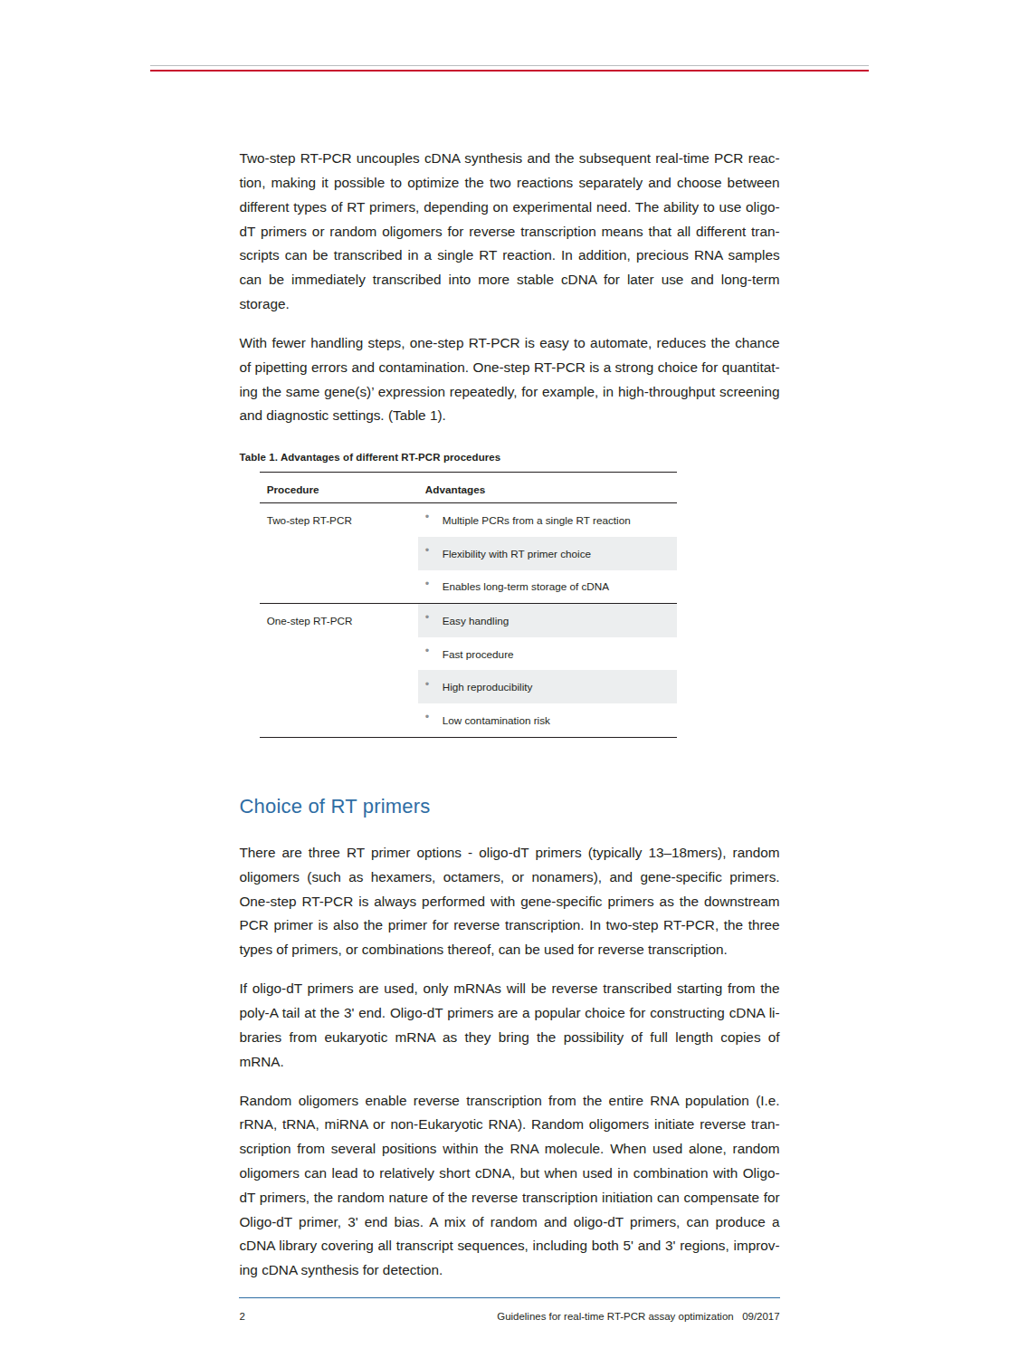Two-step RT-PCR uncouples cDNA synthesis and the subsequent real-time PCR reaction, making it possible to optimize the two reactions separately and choose between different types of RT primers, depending on experimental need. The ability to use oligo-dT primers or random oligomers for reverse transcription means that all different transcripts can be transcribed in a single RT reaction. In addition, precious RNA samples can be immediately transcribed into more stable cDNA for later use and long-term storage.
With fewer handling steps, one-step RT-PCR is easy to automate, reduces the chance of pipetting errors and contamination. One-step RT-PCR is a strong choice for quantitating the same gene(s)’ expression repeatedly, for example, in high-throughput screening and diagnostic settings. (Table 1).
Table 1. Advantages of different RT-PCR procedures
| Procedure | Advantages |
| --- | --- |
| Two-step RT-PCR | Multiple PCRs from a single RT reaction |
| | Flexibility with RT primer choice |
| | Enables long-term storage of cDNA |
| One-step RT-PCR | Easy handling |
| | Fast procedure |
| | High reproducibility |
| | Low contamination risk |
Choice of RT primers
There are three RT primer options - oligo-dT primers (typically 13–18mers), random oligomers (such as hexamers, octamers, or nonamers), and gene-specific primers. One-step RT-PCR is always performed with gene-specific primers as the downstream PCR primer is also the primer for reverse transcription. In two-step RT-PCR, the three types of primers, or combinations thereof, can be used for reverse transcription.
If oligo-dT primers are used, only mRNAs will be reverse transcribed starting from the poly-A tail at the 3' end. Oligo-dT primers are a popular choice for constructing cDNA libraries from eukaryotic mRNA as they bring the possibility of full length copies of mRNA.
Random oligomers enable reverse transcription from the entire RNA population (I.e. rRNA, tRNA, miRNA or non-Eukaryotic RNA). Random oligomers initiate reverse transcription from several positions within the RNA molecule. When used alone, random oligomers can lead to relatively short cDNA, but when used in combination with Oligo-dT primers, the random nature of the reverse transcription initiation can compensate for Oligo-dT primer, 3' end bias. A mix of random and oligo-dT primers, can produce a cDNA library covering all transcript sequences, including both 5' and 3' regions, improving cDNA synthesis for detection.
2
Guidelines for real-time RT-PCR assay optimization 09/2017